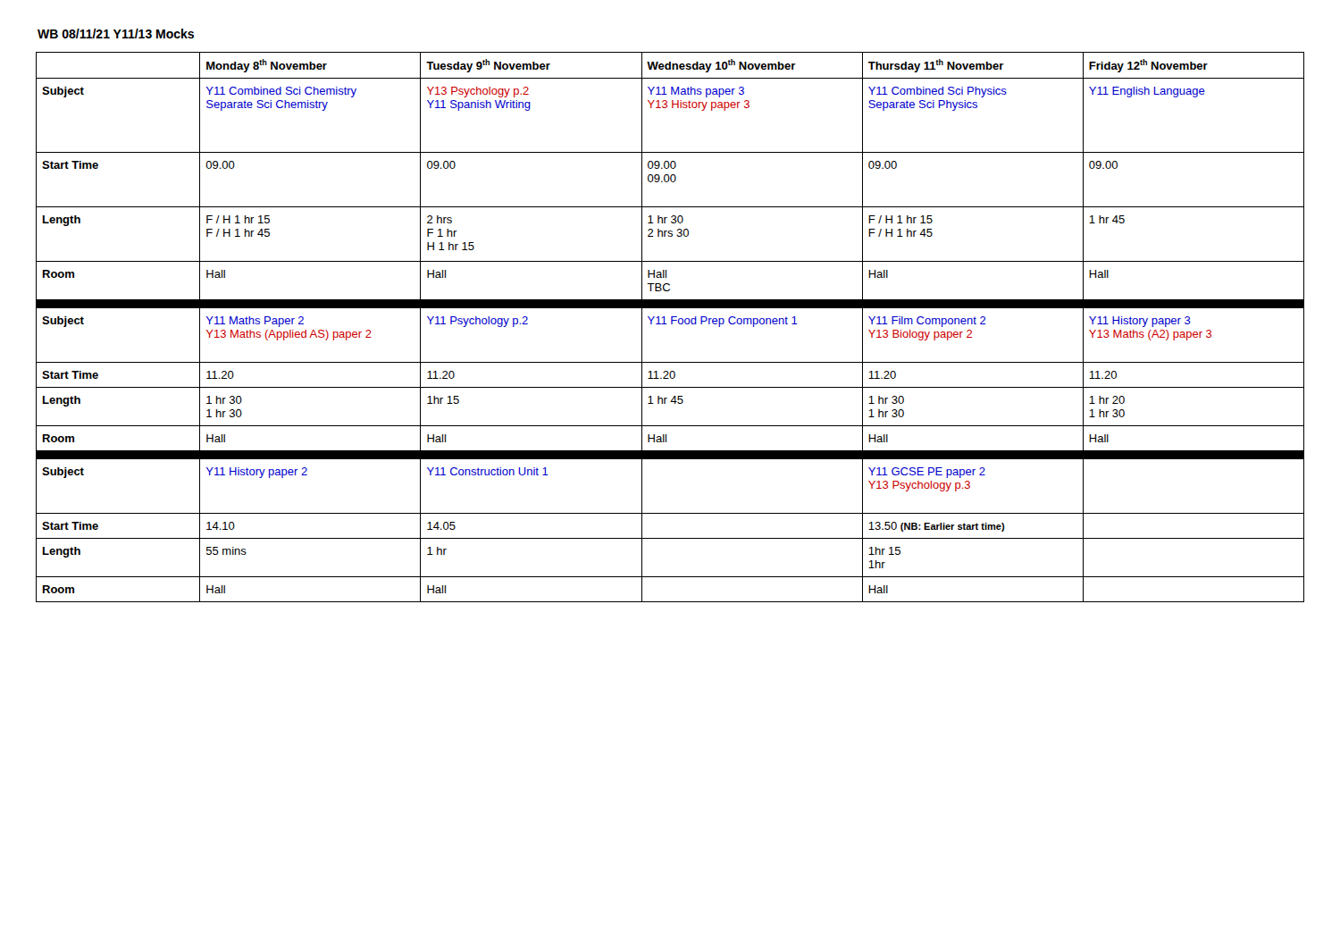WB 08/11/21 Y11/13 Mocks
| | Monday 8 th November | Tuesday 9 th November | Wednesday 10 th November | Thursday 11 th November | Friday 12 th November |
| --- | --- | --- | --- | --- | --- |
| Subject | Y11 Combined Sci Chemistry Separate Sci Chemistry | Y13 Psychology p.2 Y11 Spanish Writing | Y11 Maths paper 3 Y13 History paper 3 | Y11 Combined Sci Physics Separate Sci Physics | Y11 English Language |
| Start Time | 09.00 | 09.00 | 09.00 09.00 | 09.00 | 09.00 |
| Length | F / H 1 hr 15 F / H 1 hr 45 | 2 hrs F 1 hr H 1 hr 15 | 1 hr 30 2 hrs 30 | F / H 1 hr 15 F / H 1 hr 45 | 1 hr 45 |
| Room | Hall | Hall | Hall TBC | Hall | Hall |
| Subject | Y11 Maths Paper 2 Y13 Maths (Applied AS) paper 2 | Y11 Psychology p.2 | Y11 Food Prep Component 1 | Y11 Film Component 2 Y13 Biology paper 2 | Y11 History paper 3 Y13 Maths (A2) paper 3 |
| Start Time | 11.20 | 11.20 | 11.20 | 11.20 | 11.20 |
| Length | 1 hr 30 1 hr 30 | 1hr 15 | 1 hr 45 | 1 hr 30 1 hr 30 | 1 hr 20 1 hr 30 |
| Room | Hall | Hall | Hall | Hall | Hall |
| Subject | Y11 History paper 2 | Y11 Construction Unit 1 | | Y11 GCSE PE paper 2 Y13 Psychology p.3 | |
| Start Time | 14.10 | 14.05 | | 13.50 (NB: Earlier start time) | |
| Length | 55 mins | 1 hr | | 1hr 15 1hr | |
| Room | Hall | Hall | | Hall | |